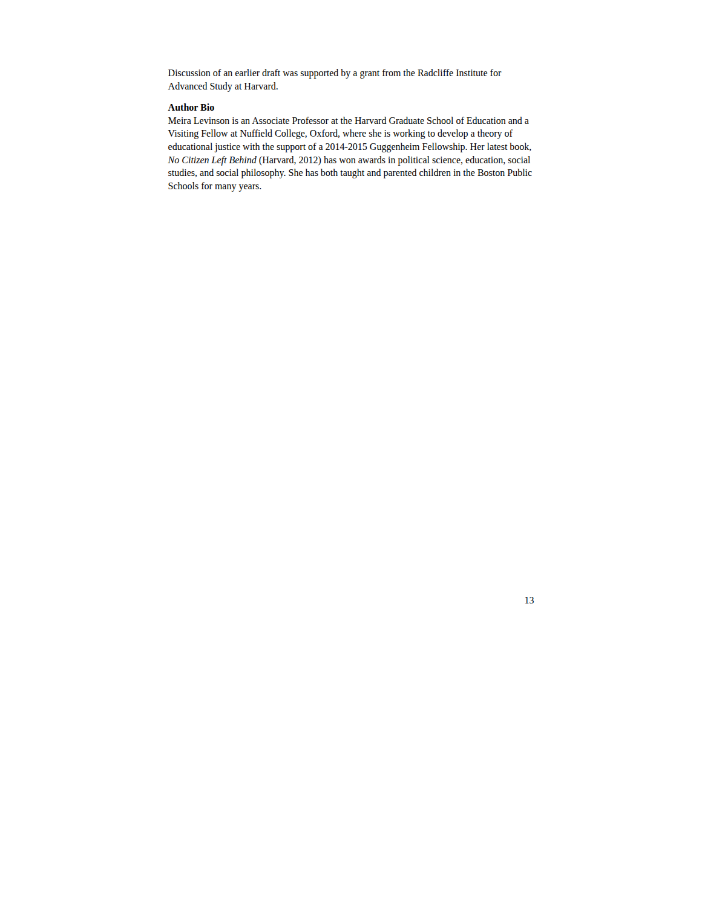Discussion of an earlier draft was supported by a grant from the Radcliffe Institute for Advanced Study at Harvard.
Author Bio
Meira Levinson is an Associate Professor at the Harvard Graduate School of Education and a Visiting Fellow at Nuffield College, Oxford, where she is working to develop a theory of educational justice with the support of a 2014-2015 Guggenheim Fellowship. Her latest book, No Citizen Left Behind (Harvard, 2012) has won awards in political science, education, social studies, and social philosophy. She has both taught and parented children in the Boston Public Schools for many years.
13